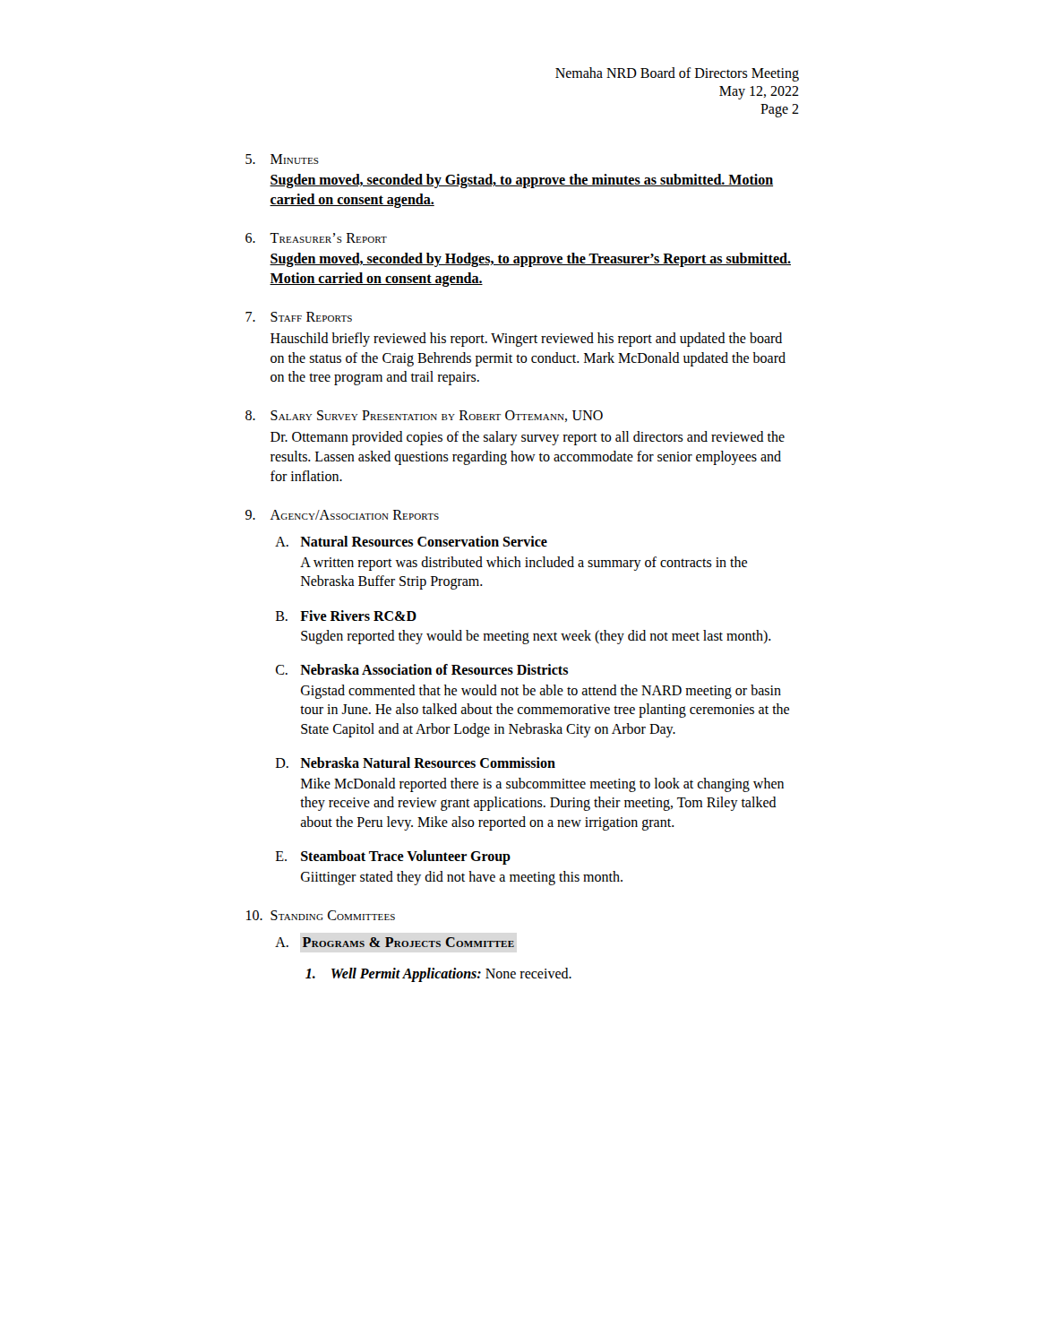Nemaha NRD Board of Directors Meeting
May 12, 2022
Page 2
Minutes Sugden moved, seconded by Gigstad, to approve the minutes as submitted. Motion carried on consent agenda.
Treasurer’s Report Sugden moved, seconded by Hodges, to approve the Treasurer’s Report as submitted. Motion carried on consent agenda.
Staff Reports
Hauschild briefly reviewed his report. Wingert reviewed his report and updated the board on the status of the Craig Behrends permit to conduct. Mark McDonald updated the board on the tree program and trail repairs.
Salary Survey Presentation by Robert Ottemann, UNO
Dr. Ottemann provided copies of the salary survey report to all directors and reviewed the results. Lassen asked questions regarding how to accommodate for senior employees and for inflation.
Agency/Association Reports
Natural Resources Conservation Service
A written report was distributed which included a summary of contracts in the Nebraska Buffer Strip Program.
Five Rivers RC&D
Sugden reported they would be meeting next week (they did not meet last month).
Nebraska Association of Resources Districts
Gigstad commented that he would not be able to attend the NARD meeting or basin tour in June. He also talked about the commemorative tree planting ceremonies at the State Capitol and at Arbor Lodge in Nebraska City on Arbor Day.
Nebraska Natural Resources Commission
Mike McDonald reported there is a subcommittee meeting to look at changing when they receive and review grant applications. During their meeting, Tom Riley talked about the Peru levy. Mike also reported on a new irrigation grant.
Steamboat Trace Volunteer Group
Giittinger stated they did not have a meeting this month.
Standing Committees
Programs & Projects Committee
Well Permit Applications: None received.